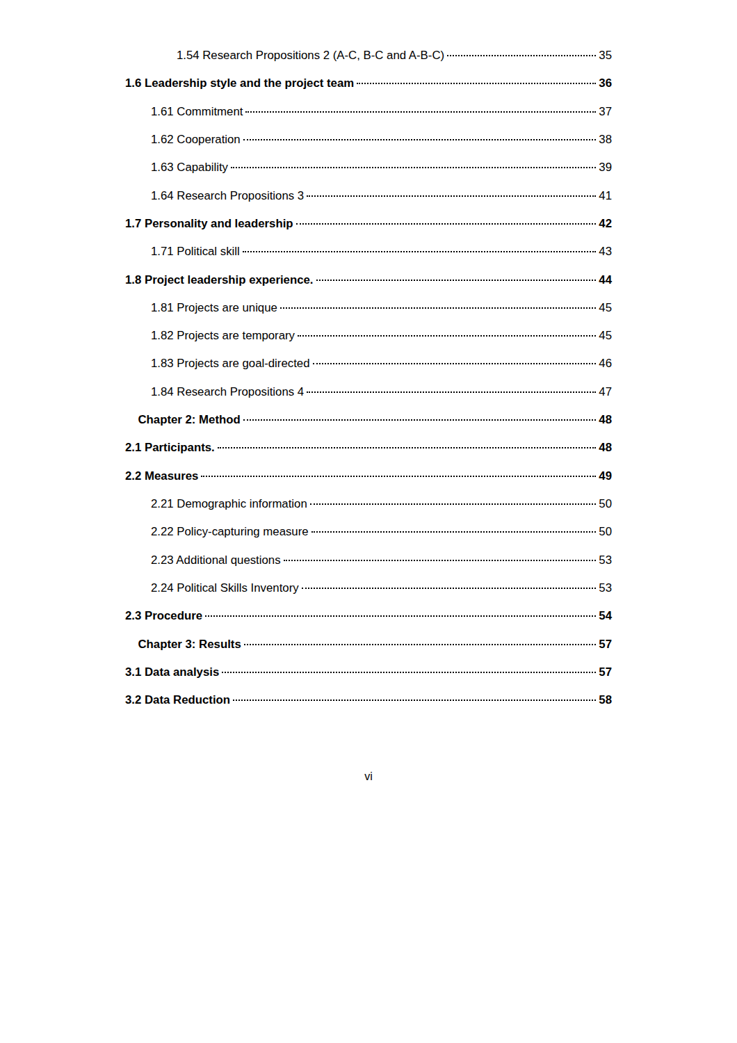1.54 Research Propositions 2 (A-C, B-C and A-B-C) 35
1.6 Leadership style and the project team 36
1.61 Commitment 37
1.62 Cooperation 38
1.63 Capability 39
1.64 Research Propositions 3 41
1.7 Personality and leadership 42
1.71 Political skill 43
1.8 Project leadership experience. 44
1.81 Projects are unique 45
1.82 Projects are temporary 45
1.83 Projects are goal-directed 46
1.84 Research Propositions 4 47
Chapter 2: Method 48
2.1 Participants. 48
2.2 Measures 49
2.21 Demographic information 50
2.22 Policy-capturing measure 50
2.23 Additional questions 53
2.24 Political Skills Inventory 53
2.3 Procedure 54
Chapter 3: Results 57
3.1 Data analysis 57
3.2 Data Reduction 58
vi